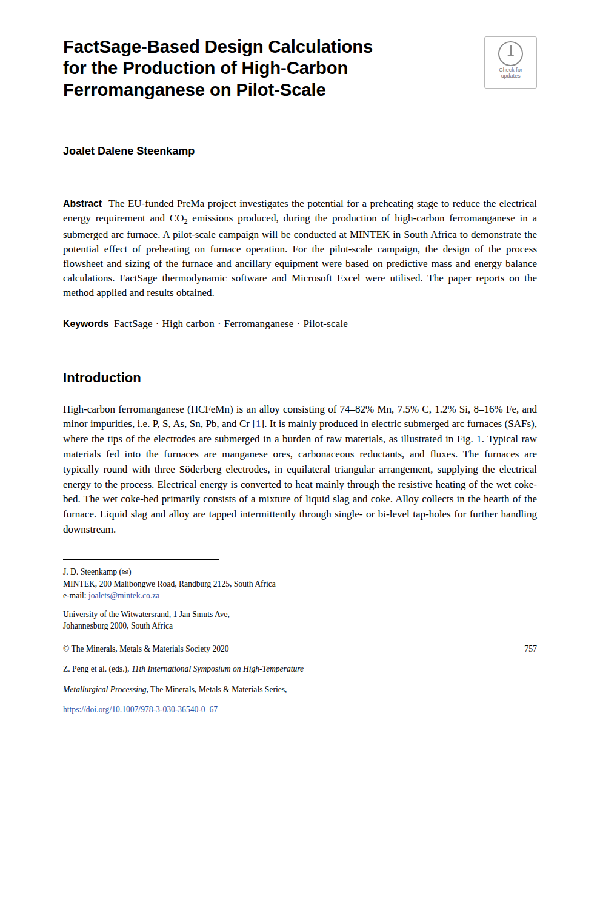Check for
updates
FactSage-Based Design Calculations
for the Production of High-Carbon
Ferromanganese on Pilot-Scale
Joalet Dalene Steenkamp
Abstract The EU-funded PreMa project investigates the potential for a preheating stage to reduce the electrical energy requirement and CO2 emissions produced, during the production of high-carbon ferromanganese in a submerged arc furnace. A pilot-scale campaign will be conducted at MINTEK in South Africa to demonstrate the potential effect of preheating on furnace operation. For the pilot-scale campaign, the design of the process flowsheet and sizing of the furnace and ancillary equipment were based on predictive mass and energy balance calculations. FactSage thermodynamic software and Microsoft Excel were utilised. The paper reports on the method applied and results obtained.
Keywords FactSage·High carbon·Ferromanganese·Pilot-scale
Introduction
High-carbon ferromanganese (HCFeMn) is an alloy consisting of 74–82% Mn, 7.5% C, 1.2% Si, 8–16% Fe, and minor impurities, i.e. P, S, As, Sn, Pb, and Cr [1]. It is mainly produced in electric submerged arc furnaces (SAFs), where the tips of the electrodes are submerged in a burden of raw materials, as illustrated in Fig. 1. Typical raw materials fed into the furnaces are manganese ores, carbonaceous reductants, and fluxes. The furnaces are typically round with three Söderberg electrodes, in equilateral triangular arrangement, supplying the electrical energy to the process. Electrical energy is converted to heat mainly through the resistive heating of the wet coke-bed. The wet coke-bed primarily consists of a mixture of liquid slag and coke. Alloy collects in the hearth of the furnace. Liquid slag and alloy are tapped intermittently through single- or bi-level tap-holes for further handling downstream.
J. D. Steenkamp (✉)
MINTEK, 200 Malibongwe Road, Randburg 2125, South Africa
e-mail: joalets@mintek.co.za
University of the Witwatersrand, 1 Jan Smuts Ave,
Johannesburg 2000, South Africa
757
© The Minerals, Metals & Materials Society 2020
Z. Peng et al. (eds.), 11th International Symposium on High-Temperature
Metallurgical Processing, The Minerals, Metals & Materials Series,
https://doi.org/10.1007/978-3-030-36540-0_67